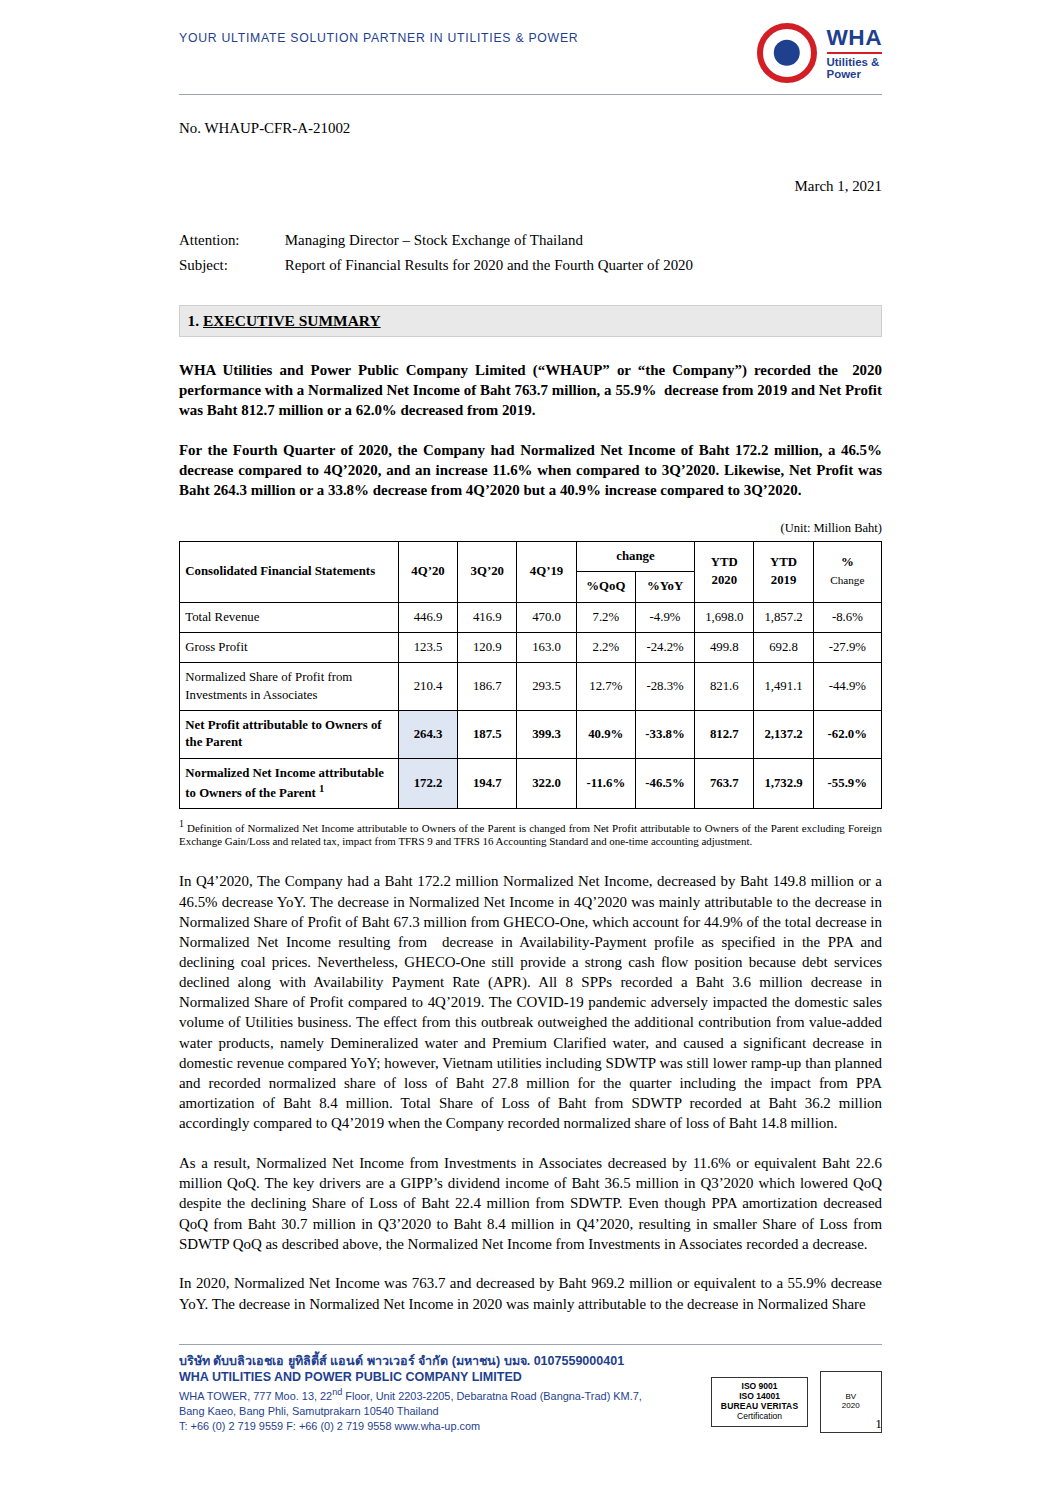Your Ultimate Solution Partner in Utilities & Power
WHA
Utilities &
Power
No. WHAUP-CFR-A-21002
March 1, 2021
Attention:
Managing Director – Stock Exchange of Thailand
Subject:
Report of Financial Results for 2020 and the Fourth Quarter of 2020
1. EXECUTIVE SUMMARY
WHA Utilities and Power Public Company Limited (“WHAUP” or “the Company”) recorded the 2020 performance with a Normalized Net Income of Baht 763.7 million, a 55.9% decrease from 2019 and Net Profit was Baht 812.7 million or a 62.0% decreased from 2019.
For the Fourth Quarter of 2020, the Company had Normalized Net Income of Baht 172.2 million, a 46.5% decrease compared to 4Q’2020, and an increase 11.6% when compared to 3Q’2020. Likewise, Net Profit was Baht 264.3 million or a 33.8% decrease from 4Q’2020 but a 40.9% increase compared to 3Q’2020.
(Unit: Million Baht)
| Consolidated Financial Statements | 4Q’20 | 3Q’20 | 4Q’19 | change | YTD 2020 | YTD 2019 | % Change |
| --- | --- | --- | --- | --- | --- | --- | --- |
| %QoQ | %YoY |
| Total Revenue | 446.9 | 416.9 | 470.0 | 7.2% | -4.9% | 1,698.0 | 1,857.2 | -8.6% |
| Gross Profit | 123.5 | 120.9 | 163.0 | 2.2% | -24.2% | 499.8 | 692.8 | -27.9% |
| Normalized Share of Profit from Investments in Associates | 210.4 | 186.7 | 293.5 | 12.7% | -28.3% | 821.6 | 1,491.1 | -44.9% |
| Net Profit attributable to Owners of the Parent | 264.3 | 187.5 | 399.3 | 40.9% | -33.8% | 812.7 | 2,137.2 | -62.0% |
| Normalized Net Income attributable to Owners of the Parent 1 | 172.2 | 194.7 | 322.0 | -11.6% | -46.5% | 763.7 | 1,732.9 | -55.9% |
1 Definition of Normalized Net Income attributable to Owners of the Parent is changed from Net Profit attributable to Owners of the Parent excluding Foreign Exchange Gain/Loss and related tax, impact from TFRS 9 and TFRS 16 Accounting Standard and one-time accounting adjustment.
In Q4’2020, The Company had a Baht 172.2 million Normalized Net Income, decreased by Baht 149.8 million or a 46.5% decrease YoY. The decrease in Normalized Net Income in 4Q’2020 was mainly attributable to the decrease in Normalized Share of Profit of Baht 67.3 million from GHECO-One, which account for 44.9% of the total decrease in Normalized Net Income resulting from decrease in Availability-Payment profile as specified in the PPA and declining coal prices. Nevertheless, GHECO-One still provide a strong cash flow position because debt services declined along with Availability Payment Rate (APR). All 8 SPPs recorded a Baht 3.6 million decrease in Normalized Share of Profit compared to 4Q’2019. The COVID-19 pandemic adversely impacted the domestic sales volume of Utilities business. The effect from this outbreak outweighed the additional contribution from value-added water products, namely Demineralized water and Premium Clarified water, and caused a significant decrease in domestic revenue compared YoY; however, Vietnam utilities including SDWTP was still lower ramp-up than planned and recorded normalized share of loss of Baht 27.8 million for the quarter including the impact from PPA amortization of Baht 8.4 million. Total Share of Loss of Baht from SDWTP recorded at Baht 36.2 million accordingly compared to Q4’2019 when the Company recorded normalized share of loss of Baht 14.8 million.
As a result, Normalized Net Income from Investments in Associates decreased by 11.6% or equivalent Baht 22.6 million QoQ. The key drivers are a GIPP’s dividend income of Baht 36.5 million in Q3’2020 which lowered QoQ despite the declining Share of Loss of Baht 22.4 million from SDWTP. Even though PPA amortization decreased QoQ from Baht 30.7 million in Q3’2020 to Baht 8.4 million in Q4’2020, resulting in smaller Share of Loss from SDWTP QoQ as described above, the Normalized Net Income from Investments in Associates recorded a decrease.
In 2020, Normalized Net Income was 763.7 and decreased by Baht 969.2 million or equivalent to a 55.9% decrease YoY. The decrease in Normalized Net Income in 2020 was mainly attributable to the decrease in Normalized Share
บริษัท ดับบลิวเอชเอ ยูทิลิตี้ส์ แอนด์ พาวเวอร์ จำกัด (มหาชน) บมจ. 0107559000401
WHA UTILITIES AND POWER PUBLIC COMPANY LIMITED
WHA TOWER, 777 Moo. 13, 22nd Floor, Unit 2203-2205, Debaratna Road (Bangna-Trad) KM.7,
Bang Kaeo, Bang Phli, Samutprakarn 10540 Thailand
T: +66 (0) 2 719 9559 F: +66 (0) 2 719 9558 www.wha-up.com
ISO 9001
ISO 14001
BUREAU VERITAS
Certification
BV
2020
1